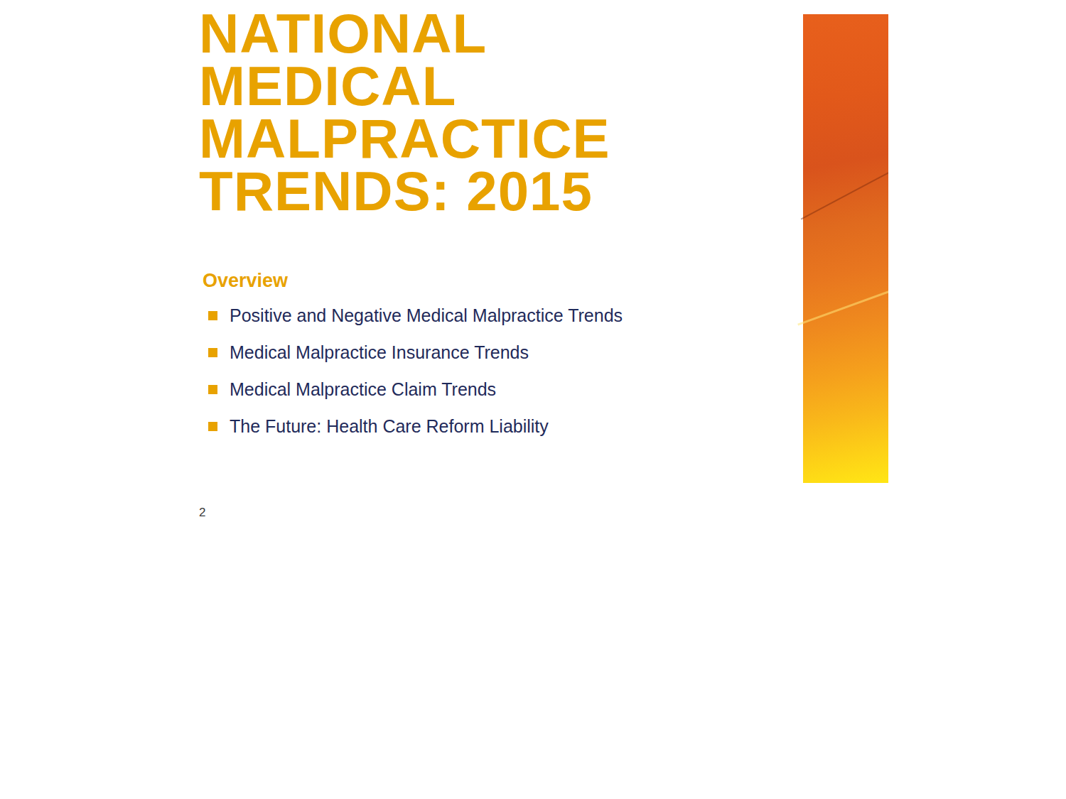National Medical Malpractice Trends: 2015
Overview
Positive and Negative Medical Malpractice Trends
Medical Malpractice Insurance Trends
Medical Malpractice Claim Trends
The Future: Health Care Reform Liability
2